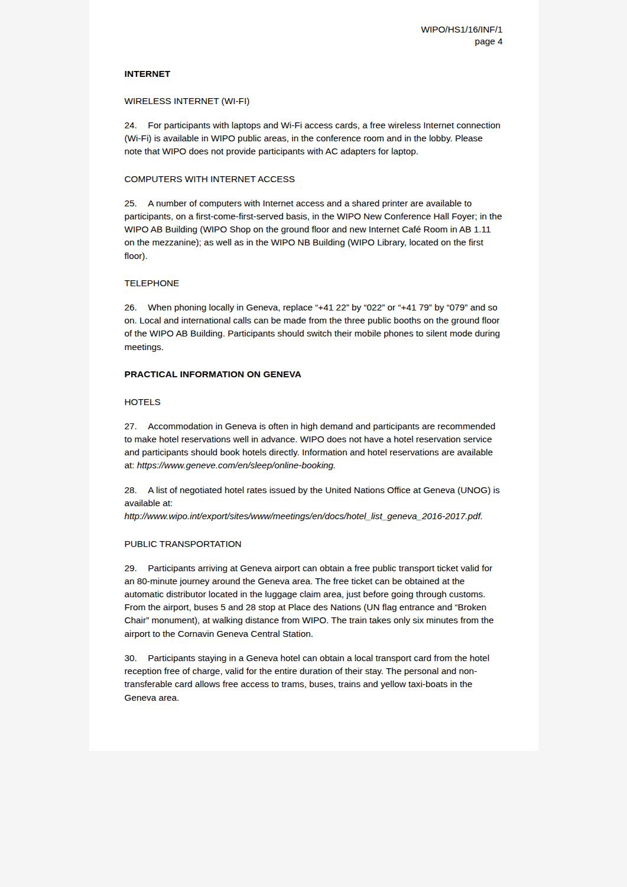WIPO/HS1/16/INF/1 page 4
INTERNET
WIRELESS INTERNET (WI-FI)
24. For participants with laptops and Wi-Fi access cards, a free wireless Internet connection (Wi-Fi) is available in WIPO public areas, in the conference room and in the lobby. Please note that WIPO does not provide participants with AC adapters for laptop.
COMPUTERS WITH INTERNET ACCESS
25. A number of computers with Internet access and a shared printer are available to participants, on a first-come-first-served basis, in the WIPO New Conference Hall Foyer; in the WIPO AB Building (WIPO Shop on the ground floor and new Internet Café Room in AB 1.11 on the mezzanine); as well as in the WIPO NB Building (WIPO Library, located on the first floor).
TELEPHONE
26. When phoning locally in Geneva, replace “+41 22” by “022” or “+41 79” by “079” and so on. Local and international calls can be made from the three public booths on the ground floor of the WIPO AB Building. Participants should switch their mobile phones to silent mode during meetings.
PRACTICAL INFORMATION ON GENEVA
HOTELS
27. Accommodation in Geneva is often in high demand and participants are recommended to make hotel reservations well in advance. WIPO does not have a hotel reservation service and participants should book hotels directly. Information and hotel reservations are available at: https://www.geneve.com/en/sleep/online-booking.
28. A list of negotiated hotel rates issued by the United Nations Office at Geneva (UNOG) is available at:
http://www.wipo.int/export/sites/www/meetings/en/docs/hotel_list_geneva_2016-2017.pdf.
PUBLIC TRANSPORTATION
29. Participants arriving at Geneva airport can obtain a free public transport ticket valid for an 80-minute journey around the Geneva area. The free ticket can be obtained at the automatic distributor located in the luggage claim area, just before going through customs. From the airport, buses 5 and 28 stop at Place des Nations (UN flag entrance and “Broken Chair” monument), at walking distance from WIPO. The train takes only six minutes from the airport to the Cornavin Geneva Central Station.
30. Participants staying in a Geneva hotel can obtain a local transport card from the hotel reception free of charge, valid for the entire duration of their stay. The personal and non-transferable card allows free access to trams, buses, trains and yellow taxi-boats in the Geneva area.